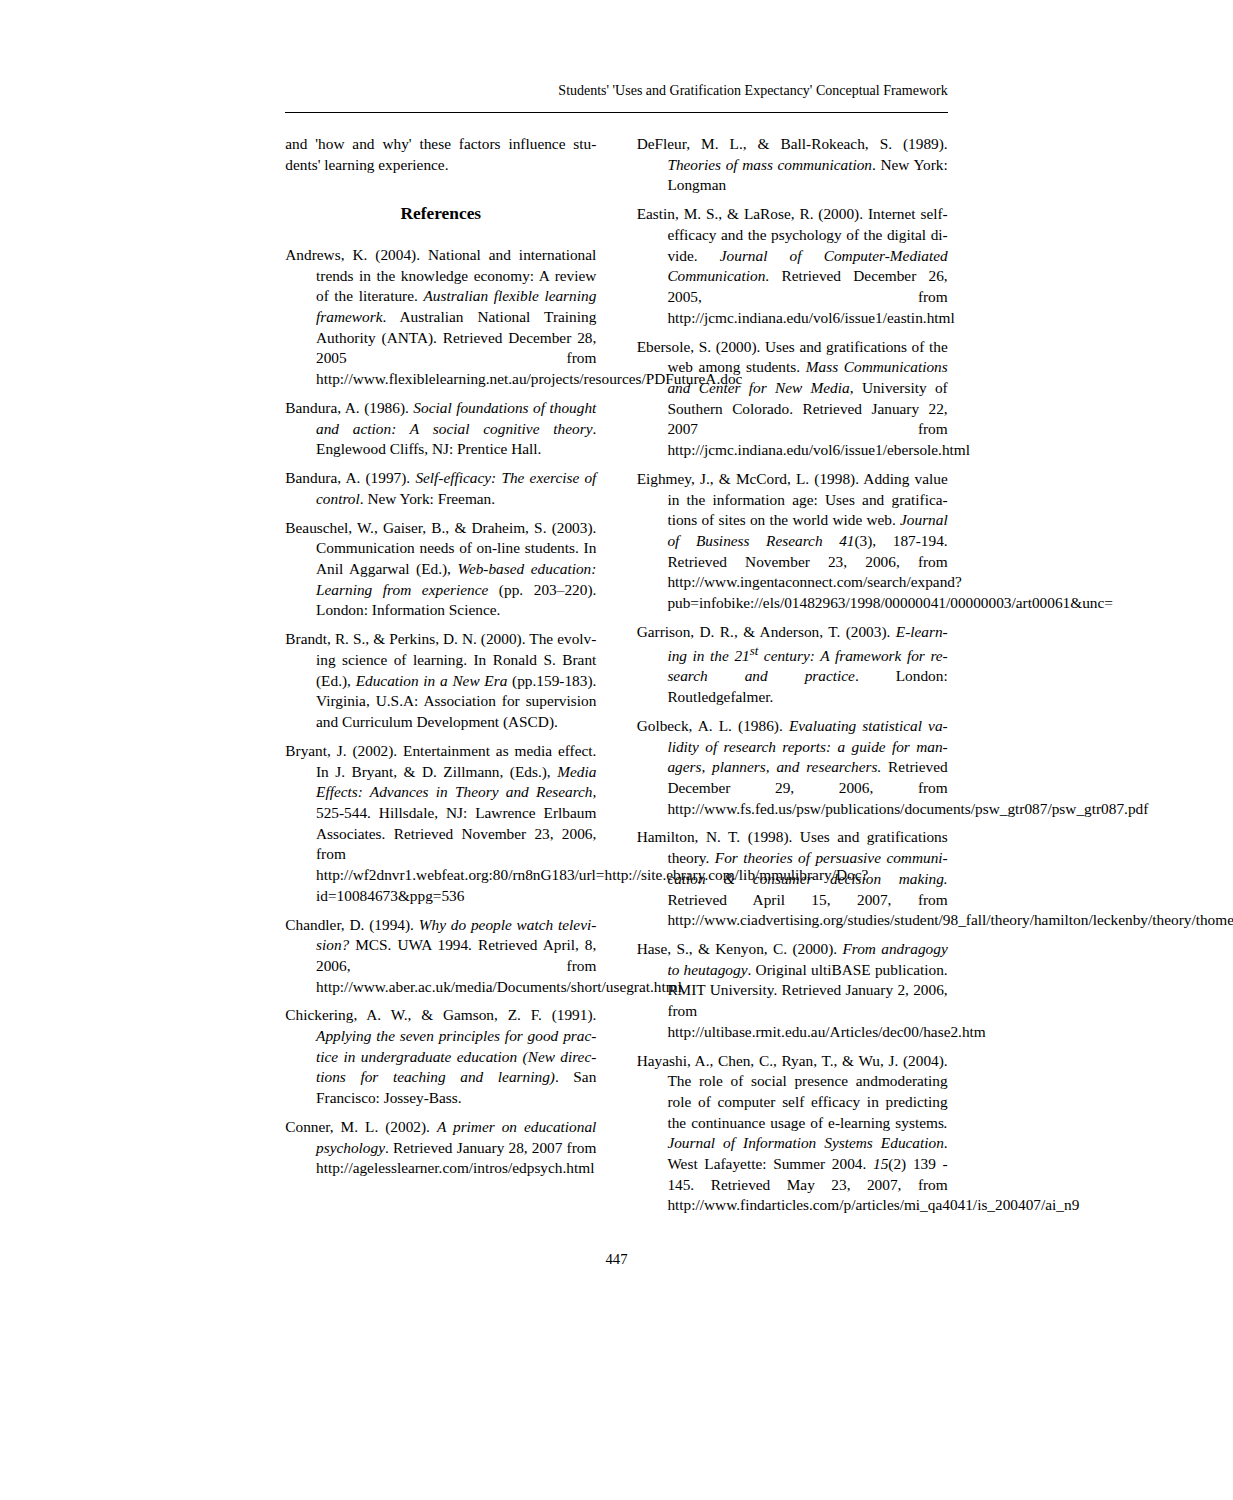Students' 'Uses and Gratification Expectancy' Conceptual Framework
and 'how and why' these factors influence students' learning experience.
References
Andrews, K. (2004). National and international trends in the knowledge economy: A review of the literature. Australian flexible learning framework. Australian National Training Authority (ANTA). Retrieved December 28, 2005 from http://www.flexiblelearning.net.au/projects/resources/PDFutureA.doc
Bandura, A. (1986). Social foundations of thought and action: A social cognitive theory. Englewood Cliffs, NJ: Prentice Hall.
Bandura, A. (1997). Self-efficacy: The exercise of control. New York: Freeman.
Beauschel, W., Gaiser, B., & Draheim, S. (2003). Communication needs of on-line students. In Anil Aggarwal (Ed.), Web-based education: Learning from experience (pp. 203–220). London: Information Science.
Brandt, R. S., & Perkins, D. N. (2000). The evolving science of learning. In Ronald S. Brant (Ed.), Education in a New Era (pp.159-183). Virginia, U.S.A: Association for supervision and Curriculum Development (ASCD).
Bryant, J. (2002). Entertainment as media effect. In J. Bryant, & D. Zillmann, (Eds.), Media Effects: Advances in Theory and Research, 525-544. Hillsdale, NJ: Lawrence Erlbaum Associates. Retrieved November 23, 2006, from http://wf2dnvr1.webfeat.org:80/rn8nG183/url=http://site.ebrary.com/lib/mmulibrary/Doc?id=10084673&ppg=536
Chandler, D. (1994). Why do people watch television? MCS. UWA 1994. Retrieved April, 8, 2006, from http://www.aber.ac.uk/media/Documents/short/usegrat.html
Chickering, A. W., & Gamson, Z. F. (1991). Applying the seven principles for good practice in undergraduate education (New directions for teaching and learning). San Francisco: Jossey-Bass.
Conner, M. L. (2002). A primer on educational psychology. Retrieved January 28, 2007 from http://agelesslearner.com/intros/edpsych.html
DeFleur, M. L., & Ball-Rokeach, S. (1989). Theories of mass communication. New York: Longman
Eastin, M. S., & LaRose, R. (2000). Internet self-efficacy and the psychology of the digital divide. Journal of Computer-Mediated Communication. Retrieved December 26, 2005, from http://jcmc.indiana.edu/vol6/issue1/eastin.html
Ebersole, S. (2000). Uses and gratifications of the web among students. Mass Communications and Center for New Media, University of Southern Colorado. Retrieved January 22, 2007 from http://jcmc.indiana.edu/vol6/issue1/ebersole.html
Eighmey, J., & McCord, L. (1998). Adding value in the information age: Uses and gratifications of sites on the world wide web. Journal of Business Research 41(3), 187-194. Retrieved November 23, 2006, from http://www.ingentaconnect.com/search/expand?pub=infobike://els/01482963/1998/00000041/00000003/art00061&unc=
Garrison, D. R., & Anderson, T. (2003). E-learning in the 21st century: A framework for research and practice. London: Routledgefalmer.
Golbeck, A. L. (1986). Evaluating statistical validity of research reports: a guide for managers, planners, and researchers. Retrieved December 29, 2006, from http://www.fs.fed.us/psw/publications/documents/psw_gtr087/psw_gtr087.pdf
Hamilton, N. T. (1998). Uses and gratifications theory. For theories of persuasive communication & consumer decision making. Retrieved April 15, 2007, from http://www.ciadvertising.org/studies/student/98_fall/theory/hamilton/leckenby/theory/thome.htm
Hase, S., & Kenyon, C. (2000). From andragogy to heutagogy. Original ultiBASE publication. RMIT University. Retrieved January 2, 2006, from http://ultibase.rmit.edu.au/Articles/dec00/hase2.htm
Hayashi, A., Chen, C., Ryan, T., & Wu, J. (2004). The role of social presence andmoderating role of computer self efficacy in predicting the continuance usage of e-learning systems. Journal of Information Systems Education. West Lafayette: Summer 2004. 15(2) 139 - 145. Retrieved May 23, 2007, from http://www.findarticles.com/p/articles/mi_qa4041/is_200407/ai_n9
447